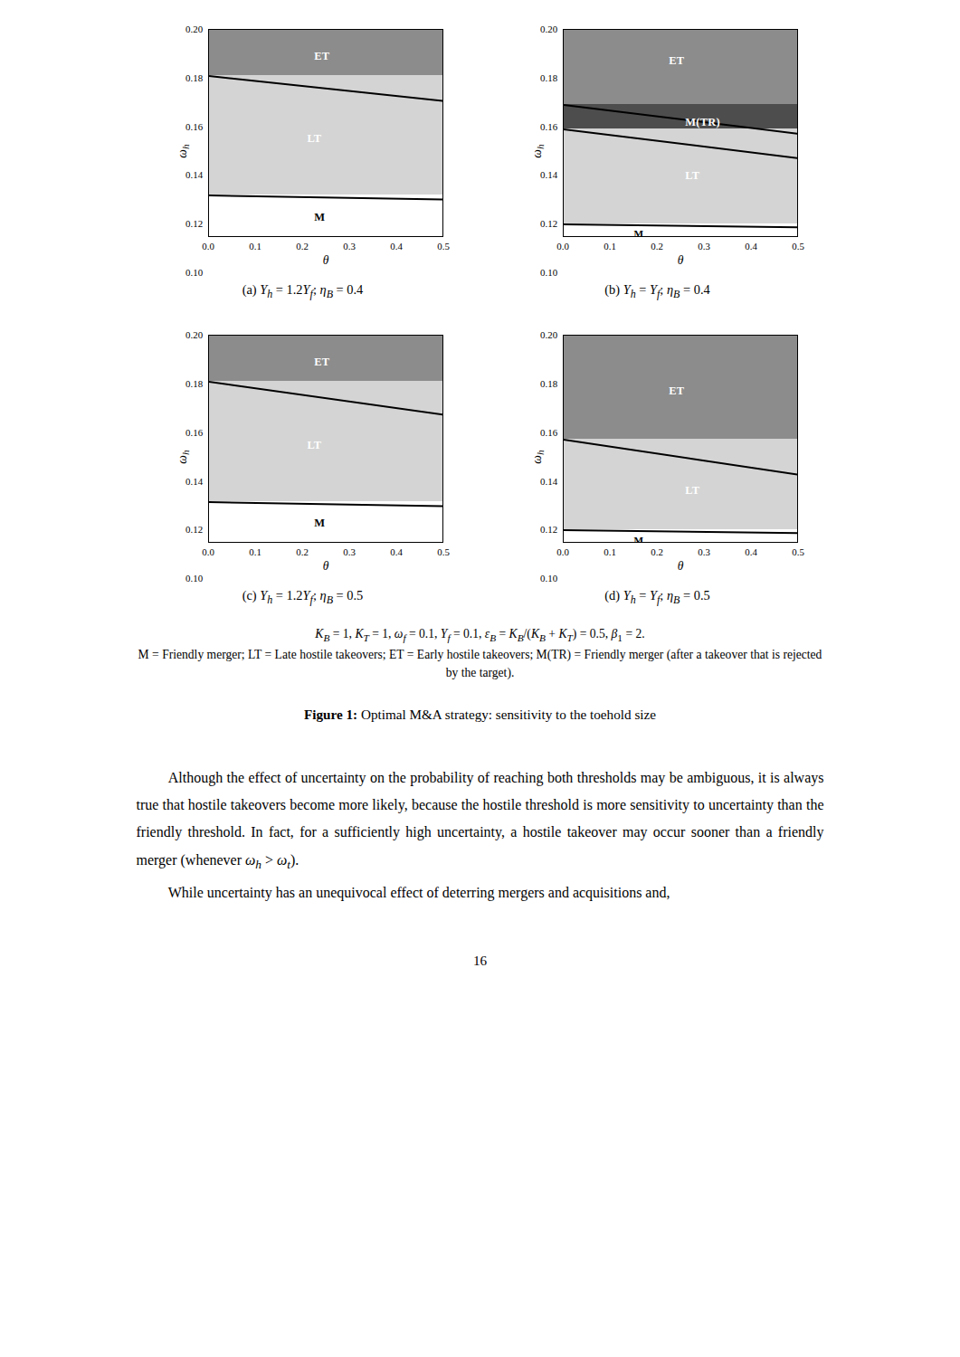0.20 0.18 0.16 0.14 0.12 0.10
ωh
ET LT M
0.0 0.1 0.2 0.3 0.4 0.5
θ
(a) Yh = 1.2Yf; ηB = 0.4
0.20 0.18 0.16 0.14 0.12 0.10
ωh
ET M(TR) LT M
0.0 0.1 0.2 0.3 0.4 0.5
θ
(b) Yh = Yf; ηB = 0.4
0.20 0.18 0.16 0.14 0.12 0.10
ωh
ET LT M
0.0 0.1 0.2 0.3 0.4 0.5
θ
(c) Yh = 1.2Yf; ηB = 0.5
0.20 0.18 0.16 0.14 0.12 0.10
ωh
ET LT M
0.0 0.1 0.2 0.3 0.4 0.5
θ
(d) Yh = Yf; ηB = 0.5
KB = 1, KT = 1, ωf = 0.1, Yf = 0.1, εB = KB/(KB + KT) = 0.5, β1 = 2.
M = Friendly merger; LT = Late hostile takeovers; ET = Early hostile takeovers; M(TR) = Friendly merger (after a takeover that is rejected by the target).
Figure 1: Optimal M&A strategy: sensitivity to the toehold size
Although the effect of uncertainty on the probability of reaching both thresholds may be ambiguous, it is always true that hostile takeovers become more likely, because the hostile threshold is more sensitivity to uncertainty than the friendly threshold. In fact, for a sufficiently high uncertainty, a hostile takeover may occur sooner than a friendly merger (whenever ωh > ωt).
While uncertainty has an unequivocal effect of deterring mergers and acquisitions and,
16